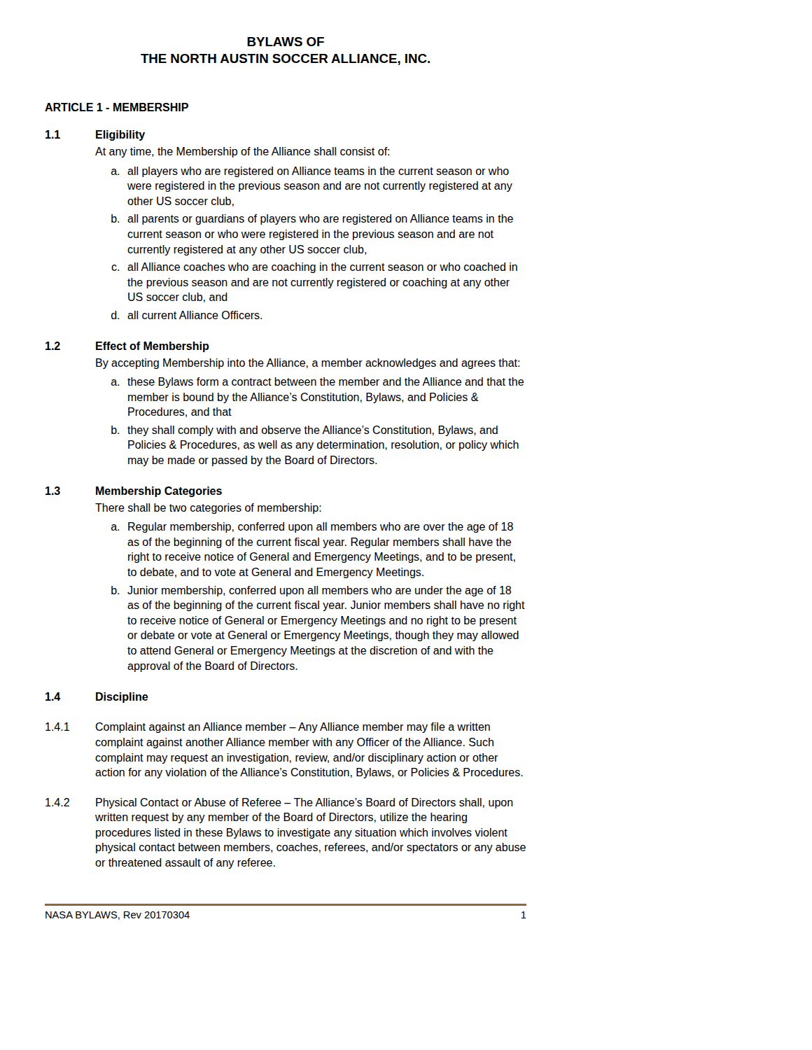BYLAWS OF
THE NORTH AUSTIN SOCCER ALLIANCE, INC.
ARTICLE 1 - MEMBERSHIP
1.1 Eligibility
At any time, the Membership of the Alliance shall consist of:
all players who are registered on Alliance teams in the current season or who were registered in the previous season and are not currently registered at any other US soccer club,
all parents or guardians of players who are registered on Alliance teams in the current season or who were registered in the previous season and are not currently registered at any other US soccer club,
all Alliance coaches who are coaching in the current season or who coached in the previous season and are not currently registered or coaching at any other US soccer club, and
all current Alliance Officers.
1.2 Effect of Membership
By accepting Membership into the Alliance, a member acknowledges and agrees that:
these Bylaws form a contract between the member and the Alliance and that the member is bound by the Alliance’s Constitution, Bylaws, and Policies & Procedures, and that
they shall comply with and observe the Alliance’s Constitution, Bylaws, and Policies & Procedures, as well as any determination, resolution, or policy which may be made or passed by the Board of Directors.
1.3 Membership Categories
There shall be two categories of membership:
Regular membership, conferred upon all members who are over the age of 18 as of the beginning of the current fiscal year. Regular members shall have the right to receive notice of General and Emergency Meetings, and to be present, to debate, and to vote at General and Emergency Meetings.
Junior membership, conferred upon all members who are under the age of 18 as of the beginning of the current fiscal year. Junior members shall have no right to receive notice of General or Emergency Meetings and no right to be present or debate or vote at General or Emergency Meetings, though they may allowed to attend General or Emergency Meetings at the discretion of and with the approval of the Board of Directors.
1.4 Discipline
1.4.1
Complaint against an Alliance member – Any Alliance member may file a written complaint against another Alliance member with any Officer of the Alliance. Such complaint may request an investigation, review, and/or disciplinary action or other action for any violation of the Alliance’s Constitution, Bylaws, or Policies & Procedures.
1.4.2
Physical Contact or Abuse of Referee – The Alliance’s Board of Directors shall, upon written request by any member of the Board of Directors, utilize the hearing procedures listed in these Bylaws to investigate any situation which involves violent physical contact between members, coaches, referees, and/or spectators or any abuse or threatened assault of any referee.
NASA BYLAWS, Rev 20170304 1